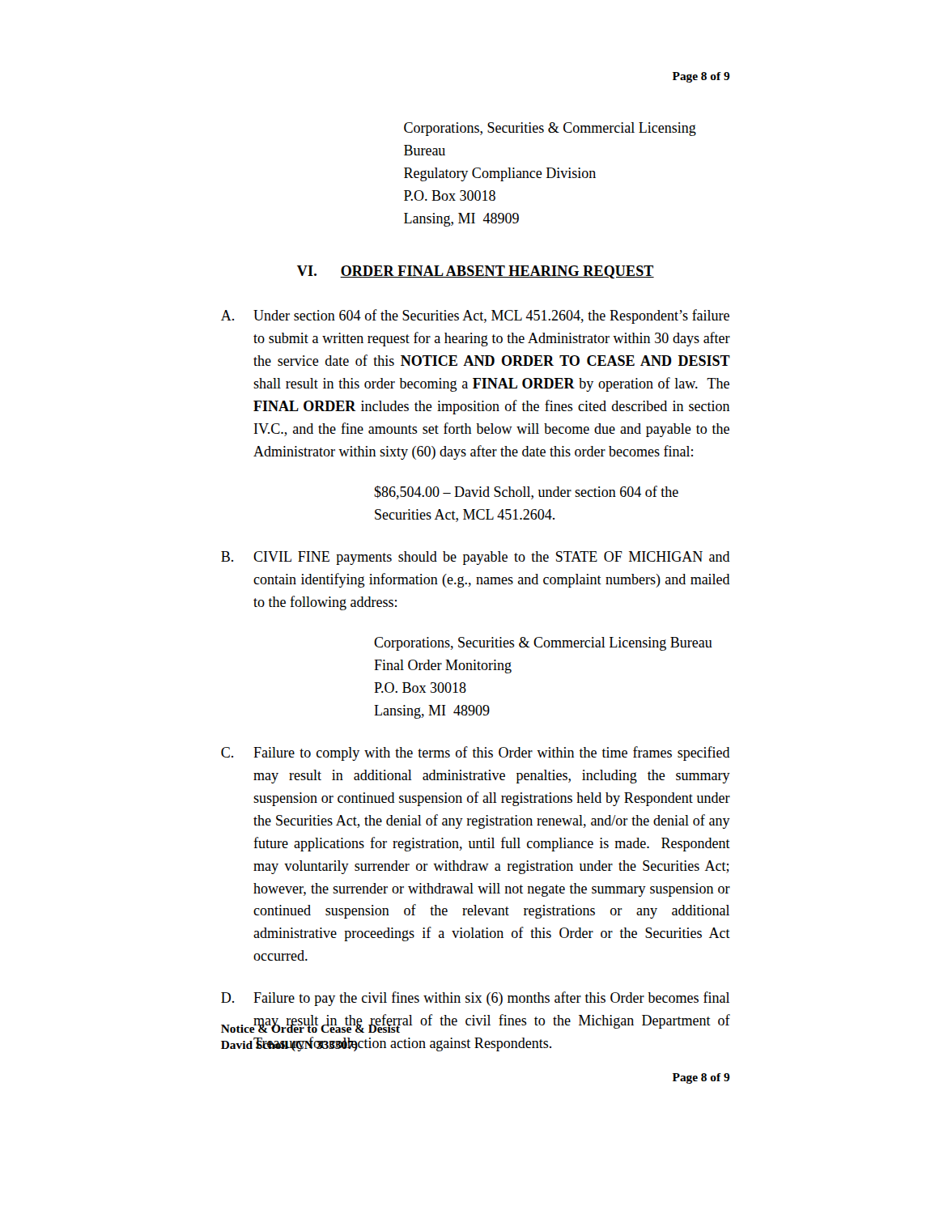Page 8 of 9
Corporations, Securities & Commercial Licensing Bureau
Regulatory Compliance Division
P.O. Box 30018
Lansing, MI 48909
VI. ORDER FINAL ABSENT HEARING REQUEST
A. Under section 604 of the Securities Act, MCL 451.2604, the Respondent’s failure to submit a written request for a hearing to the Administrator within 30 days after the service date of this NOTICE AND ORDER TO CEASE AND DESIST shall result in this order becoming a FINAL ORDER by operation of law. The FINAL ORDER includes the imposition of the fines cited described in section IV.C., and the fine amounts set forth below will become due and payable to the Administrator within sixty (60) days after the date this order becomes final:
$86,504.00 – David Scholl, under section 604 of the
Securities Act, MCL 451.2604.
B. CIVIL FINE payments should be payable to the STATE OF MICHIGAN and contain identifying information (e.g., names and complaint numbers) and mailed to the following address:
Corporations, Securities & Commercial Licensing Bureau
Final Order Monitoring
P.O. Box 30018
Lansing, MI 48909
C. Failure to comply with the terms of this Order within the time frames specified may result in additional administrative penalties, including the summary suspension or continued suspension of all registrations held by Respondent under the Securities Act, the denial of any registration renewal, and/or the denial of any future applications for registration, until full compliance is made. Respondent may voluntarily surrender or withdraw a registration under the Securities Act; however, the surrender or withdrawal will not negate the summary suspension or continued suspension of the relevant registrations or any additional administrative proceedings if a violation of this Order or the Securities Act occurred.
D. Failure to pay the civil fines within six (6) months after this Order becomes final may result in the referral of the civil fines to the Michigan Department of Treasury for collection action against Respondents.
Notice & Order to Cease & Desist
David Scholl (CN 333307)
Page 8 of 9